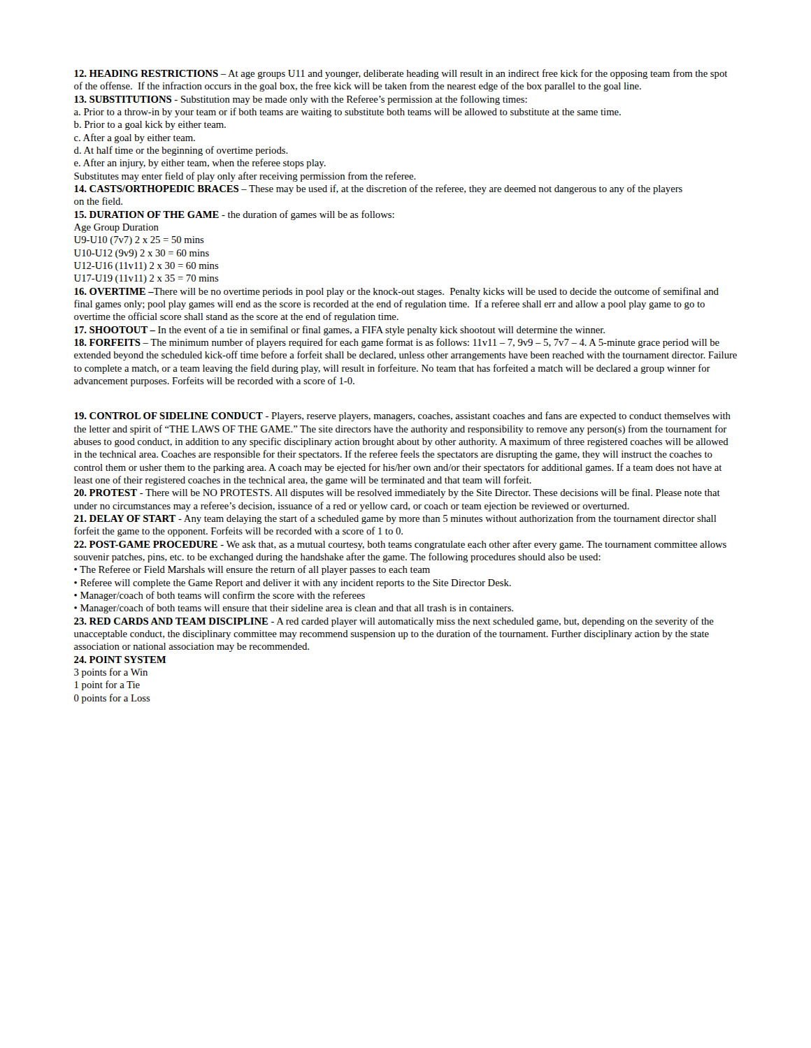12. HEADING RESTRICTIONS – At age groups U11 and younger, deliberate heading will result in an indirect free kick for the opposing team from the spot of the offense. If the infraction occurs in the goal box, the free kick will be taken from the nearest edge of the box parallel to the goal line.
13. SUBSTITUTIONS - Substitution may be made only with the Referee’s permission at the following times:
a. Prior to a throw-in by your team or if both teams are waiting to substitute both teams will be allowed to substitute at the same time.
b. Prior to a goal kick by either team.
c. After a goal by either team.
d. At half time or the beginning of overtime periods.
e. After an injury, by either team, when the referee stops play.
Substitutes may enter field of play only after receiving permission from the referee.
14. CASTS/ORTHOPEDIC BRACES – These may be used if, at the discretion of the referee, they are deemed not dangerous to any of the players
on the field.
15. DURATION OF THE GAME - the duration of games will be as follows:
Age Group Duration
U9-U10 (7v7) 2 x 25 = 50 mins
U10-U12 (9v9) 2 x 30 = 60 mins
U12-U16 (11v11) 2 x 30 = 60 mins
U17-U19 (11v11) 2 x 35 = 70 mins
16. OVERTIME –There will be no overtime periods in pool play or the knock-out stages. Penalty kicks will be used to decide the outcome of semifinal and final games only; pool play games will end as the score is recorded at the end of regulation time. If a referee shall err and allow a pool play game to go to overtime the official score shall stand as the score at the end of regulation time.
17. SHOOTOUT – In the event of a tie in semifinal or final games, a FIFA style penalty kick shootout will determine the winner.
18. FORFEITS – The minimum number of players required for each game format is as follows: 11v11 – 7, 9v9 – 5, 7v7 – 4. A 5-minute grace period will be extended beyond the scheduled kick-off time before a forfeit shall be declared, unless other arrangements have been reached with the tournament director. Failure to complete a match, or a team leaving the field during play, will result in forfeiture. No team that has forfeited a match will be declared a group winner for advancement purposes. Forfeits will be recorded with a score of 1-0.
19. CONTROL OF SIDELINE CONDUCT - Players, reserve players, managers, coaches, assistant coaches and fans are expected to conduct themselves with the letter and spirit of “THE LAWS OF THE GAME.” The site directors have the authority and responsibility to remove any person(s) from the tournament for abuses to good conduct, in addition to any specific disciplinary action brought about by other authority. A maximum of three registered coaches will be allowed in the technical area. Coaches are responsible for their spectators. If the referee feels the spectators are disrupting the game, they will instruct the coaches to control them or usher them to the parking area. A coach may be ejected for his/her own and/or their spectators for additional games. If a team does not have at least one of their registered coaches in the technical area, the game will be terminated and that team will forfeit.
20. PROTEST - There will be NO PROTESTS. All disputes will be resolved immediately by the Site Director. These decisions will be final. Please note that under no circumstances may a referee’s decision, issuance of a red or yellow card, or coach or team ejection be reviewed or overturned.
21. DELAY OF START - Any team delaying the start of a scheduled game by more than 5 minutes without authorization from the tournament director shall forfeit the game to the opponent. Forfeits will be recorded with a score of 1 to 0.
22. POST-GAME PROCEDURE - We ask that, as a mutual courtesy, both teams congratulate each other after every game. The tournament committee allows souvenir patches, pins, etc. to be exchanged during the handshake after the game. The following procedures should also be used:
• The Referee or Field Marshals will ensure the return of all player passes to each team
• Referee will complete the Game Report and deliver it with any incident reports to the Site Director Desk.
• Manager/coach of both teams will confirm the score with the referees
• Manager/coach of both teams will ensure that their sideline area is clean and that all trash is in containers.
23. RED CARDS AND TEAM DISCIPLINE - A red carded player will automatically miss the next scheduled game, but, depending on the severity of the unacceptable conduct, the disciplinary committee may recommend suspension up to the duration of the tournament. Further disciplinary action by the state association or national association may be recommended.
24. POINT SYSTEM
3 points for a Win
1 point for a Tie
0 points for a Loss